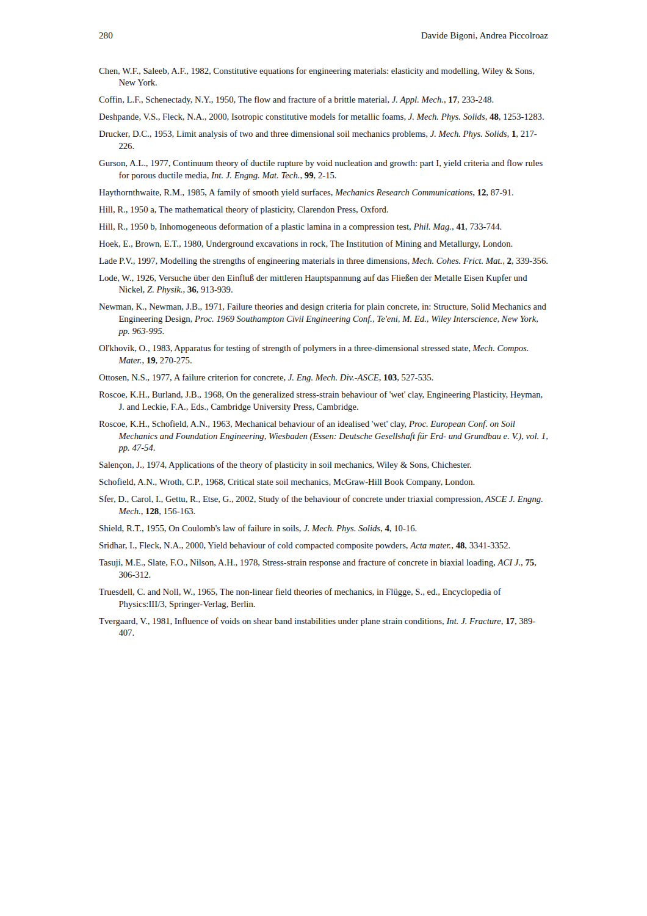280 Davide Bigoni, Andrea Piccolroaz
Chen, W.F., Saleeb, A.F., 1982, Constitutive equations for engineering materials: elasticity and modelling, Wiley & Sons, New York.
Coffin, L.F., Schenectady, N.Y., 1950, The flow and fracture of a brittle material, J. Appl. Mech., 17, 233-248.
Deshpande, V.S., Fleck, N.A., 2000, Isotropic constitutive models for metallic foams, J. Mech. Phys. Solids, 48, 1253-1283.
Drucker, D.C., 1953, Limit analysis of two and three dimensional soil mechanics problems, J. Mech. Phys. Solids, 1, 217-226.
Gurson, A.L., 1977, Continuum theory of ductile rupture by void nucleation and growth: part I, yield criteria and flow rules for porous ductile media, Int. J. Engng. Mat. Tech., 99, 2-15.
Haythornthwaite, R.M., 1985, A family of smooth yield surfaces, Mechanics Research Communications, 12, 87-91.
Hill, R., 1950 a, The mathematical theory of plasticity, Clarendon Press, Oxford.
Hill, R., 1950 b, Inhomogeneous deformation of a plastic lamina in a compression test, Phil. Mag., 41, 733-744.
Hoek, E., Brown, E.T., 1980, Underground excavations in rock, The Institution of Mining and Metallurgy, London.
Lade P.V., 1997, Modelling the strengths of engineering materials in three dimensions, Mech. Cohes. Frict. Mat., 2, 339-356.
Lode, W., 1926, Versuche über den Einfluß der mittleren Hauptspannung auf das Fließen der Metalle Eisen Kupfer und Nickel, Z. Physik., 36, 913-939.
Newman, K., Newman, J.B., 1971, Failure theories and design criteria for plain concrete, in: Structure, Solid Mechanics and Engineering Design, Proc. 1969 Southampton Civil Engineering Conf., Te'eni, M. Ed., Wiley Interscience, New York, pp. 963-995.
Ol'khovik, O., 1983, Apparatus for testing of strength of polymers in a three-dimensional stressed state, Mech. Compos. Mater., 19, 270-275.
Ottosen, N.S., 1977, A failure criterion for concrete, J. Eng. Mech. Div.-ASCE, 103, 527-535.
Roscoe, K.H., Burland, J.B., 1968, On the generalized stress-strain behaviour of 'wet' clay, Engineering Plasticity, Heyman, J. and Leckie, F.A., Eds., Cambridge University Press, Cambridge.
Roscoe, K.H., Schofield, A.N., 1963, Mechanical behaviour of an idealised 'wet' clay, Proc. European Conf. on Soil Mechanics and Foundation Engineering, Wiesbaden (Essen: Deutsche Gesellshaft für Erd- und Grundbau e. V.), vol. 1, pp. 47-54.
Salençon, J., 1974, Applications of the theory of plasticity in soil mechanics, Wiley & Sons, Chichester.
Schofield, A.N., Wroth, C.P., 1968, Critical state soil mechanics, McGraw-Hill Book Company, London.
Sfer, D., Carol, I., Gettu, R., Etse, G., 2002, Study of the behaviour of concrete under triaxial compression, ASCE J. Engng. Mech., 128, 156-163.
Shield, R.T., 1955, On Coulomb's law of failure in soils, J. Mech. Phys. Solids, 4, 10-16.
Sridhar, I., Fleck, N.A., 2000, Yield behaviour of cold compacted composite powders, Acta mater., 48, 3341-3352.
Tasuji, M.E., Slate, F.O., Nilson, A.H., 1978, Stress-strain response and fracture of concrete in biaxial loading, ACI J., 75, 306-312.
Truesdell, C. and Noll, W., 1965, The non-linear field theories of mechanics, in Flügge, S., ed., Encyclopedia of Physics:III/3, Springer-Verlag, Berlin.
Tvergaard, V., 1981, Influence of voids on shear band instabilities under plane strain conditions, Int. J. Fracture, 17, 389-407.